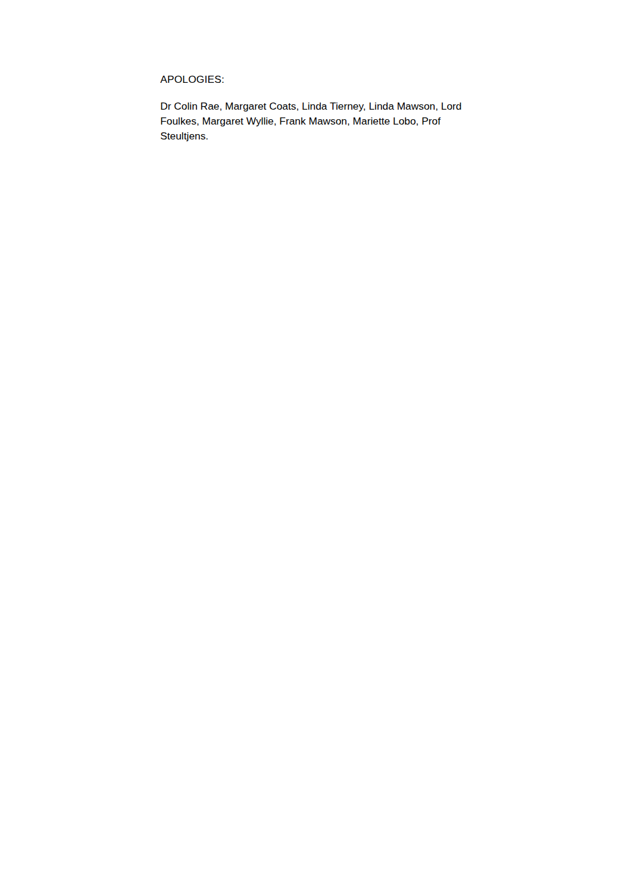APOLOGIES:
Dr Colin Rae, Margaret Coats, Linda Tierney, Linda Mawson, Lord Foulkes, Margaret Wyllie, Frank Mawson, Mariette Lobo, Prof Steultjens.